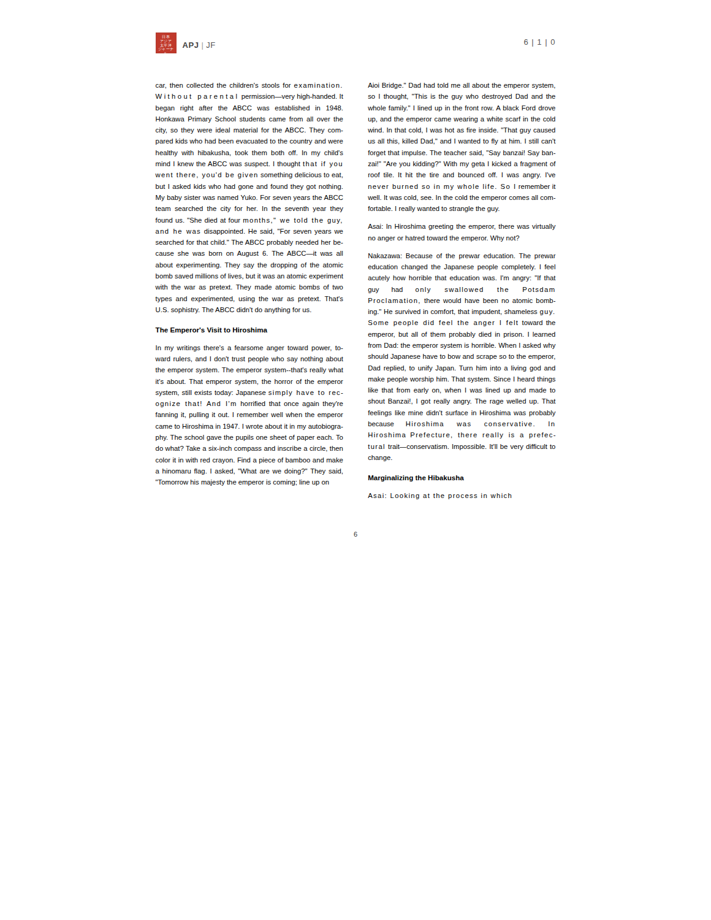日本
アジア
太平洋
ジャーナル
APJ|JF
6 | 1 | 0
car, then collected the children's stools for examination. Without parental permission—very high-handed. It began right after the ABCC was established in 1948. Honkawa Primary School students came from all over the city, so they were ideal material for the ABCC. They compared kids who had been evacuated to the country and were healthy with hibakusha, took them both off. In my child's mind I knew the ABCC was suspect. I thought that if you went there, you'd be given something delicious to eat, but I asked kids who had gone and found they got nothing. My baby sister was named Yuko. For seven years the ABCC team searched the city for her. In the seventh year they found us. "She died at four months," we told the guy, and he was disappointed. He said, "For seven years we searched for that child." The ABCC probably needed her because she was born on August 6. The ABCC—it was all about experimenting. They say the dropping of the atomic bomb saved millions of lives, but it was an atomic experiment with the war as pretext. They made atomic bombs of two types and experimented, using the war as pretext. That's U.S. sophistry. The ABCC didn't do anything for us.
The Emperor's Visit to Hiroshima
In my writings there's a fearsome anger toward power, toward rulers, and I don't trust people who say nothing about the emperor system. The emperor system--that's really what it's about. That emperor system, the horror of the emperor system, still exists today: Japanese simply have to recognize that! And I'm horrified that once again they're fanning it, pulling it out. I remember well when the emperor came to Hiroshima in 1947. I wrote about it in my autobiography. The school gave the pupils one sheet of paper each. To do what? Take a six-inch compass and inscribe a circle, then color it in with red crayon. Find a piece of bamboo and make a hinomaru flag. I asked, "What are we doing?" They said, "Tomorrow his majesty the emperor is coming; line up on
Aioi Bridge." Dad had told me all about the emperor system, so I thought, "This is the guy who destroyed Dad and the whole family." I lined up in the front row. A black Ford drove up, and the emperor came wearing a white scarf in the cold wind. In that cold, I was hot as fire inside. "That guy caused us all this, killed Dad," and I wanted to fly at him. I still can't forget that impulse. The teacher said, "Say banzai! Say banzai!" "Are you kidding?" With my geta I kicked a fragment of roof tile. It hit the tire and bounced off. I was angry. I've never burned so in my whole life. So I remember it well. It was cold, see. In the cold the emperor comes all comfortable. I really wanted to strangle the guy.
Asai: In Hiroshima greeting the emperor, there was virtually no anger or hatred toward the emperor. Why not?
Nakazawa: Because of the prewar education. The prewar education changed the Japanese people completely. I feel acutely how horrible that education was. I'm angry: "If that guy had only swallowed the Potsdam Proclamation, there would have been no atomic bombing." He survived in comfort, that impudent, shameless guy. Some people did feel the anger I felt toward the emperor, but all of them probably died in prison. I learned from Dad: the emperor system is horrible. When I asked why should Japanese have to bow and scrape so to the emperor, Dad replied, to unify Japan. Turn him into a living god and make people worship him. That system. Since I heard things like that from early on, when I was lined up and made to shout Banzai!, I got really angry. The rage welled up. That feelings like mine didn't surface in Hiroshima was probably because Hiroshima was conservative. In Hiroshima Prefecture, there really is a prefectural trait—conservatism. Impossible. It'll be very difficult to change.
Marginalizing the Hibakusha
Asai: Looking at the process in which
6